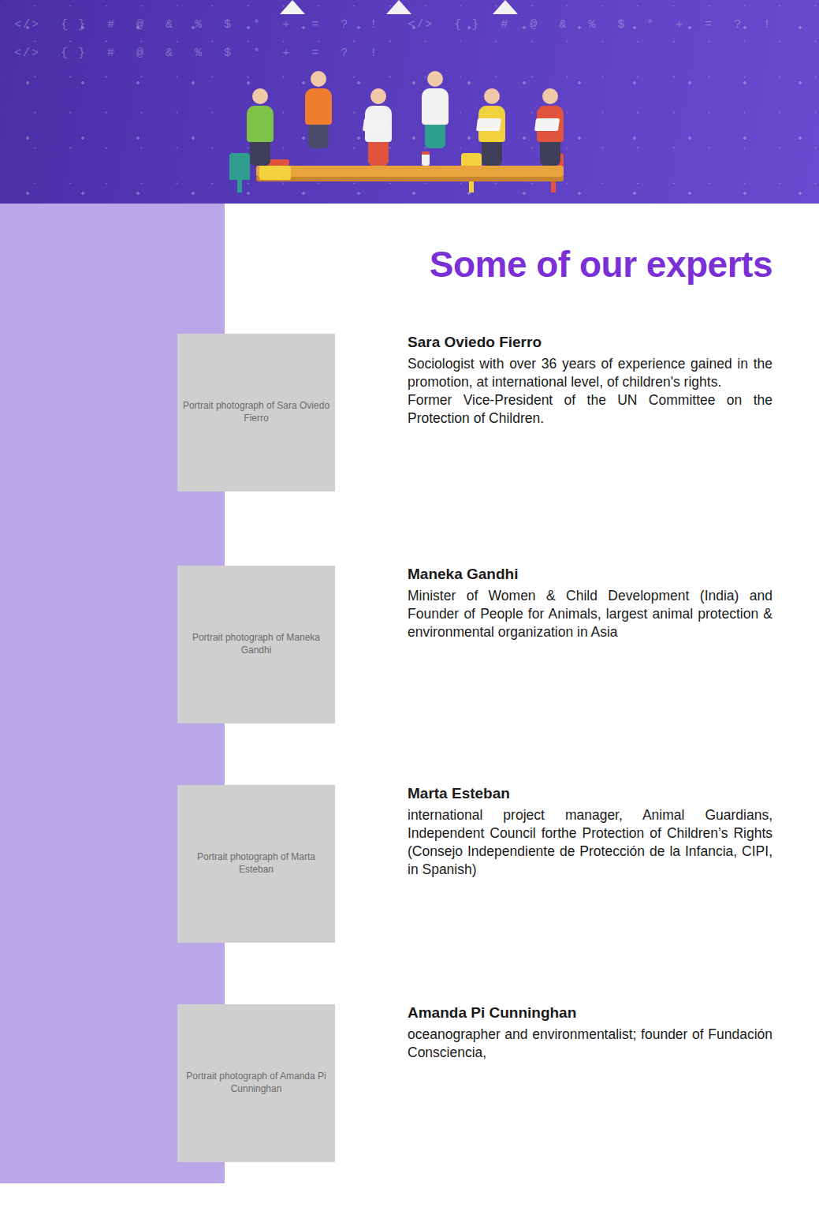</>{ }#@&%$*+=?! </>{ }#@&%$*+=?! </>{ }#@&%$*+=?!
Some of our experts
Portrait photograph of Sara Oviedo Fierro
Sara Oviedo Fierro
Sociologist with over 36 years of experience gained in the promotion, at international level, of children's rights.
Former Vice-President of the UN Committee on the Protection of Children.
Portrait photograph of Maneka Gandhi
Maneka Gandhi
Minister of Women & Child Development (India) and Founder of People for Animals, largest animal protection & environmental organization in Asia
Portrait photograph of Marta Esteban
Marta Esteban
international project manager, Animal Guardians, Independent Council forthe Protection of Children’s Rights (Consejo Independiente de Protección de la Infancia, CIPI, in Spanish)
Portrait photograph of Amanda Pi Cunninghan
Amanda Pi Cunninghan
oceanographer and environmentalist; founder of Fundación Consciencia,